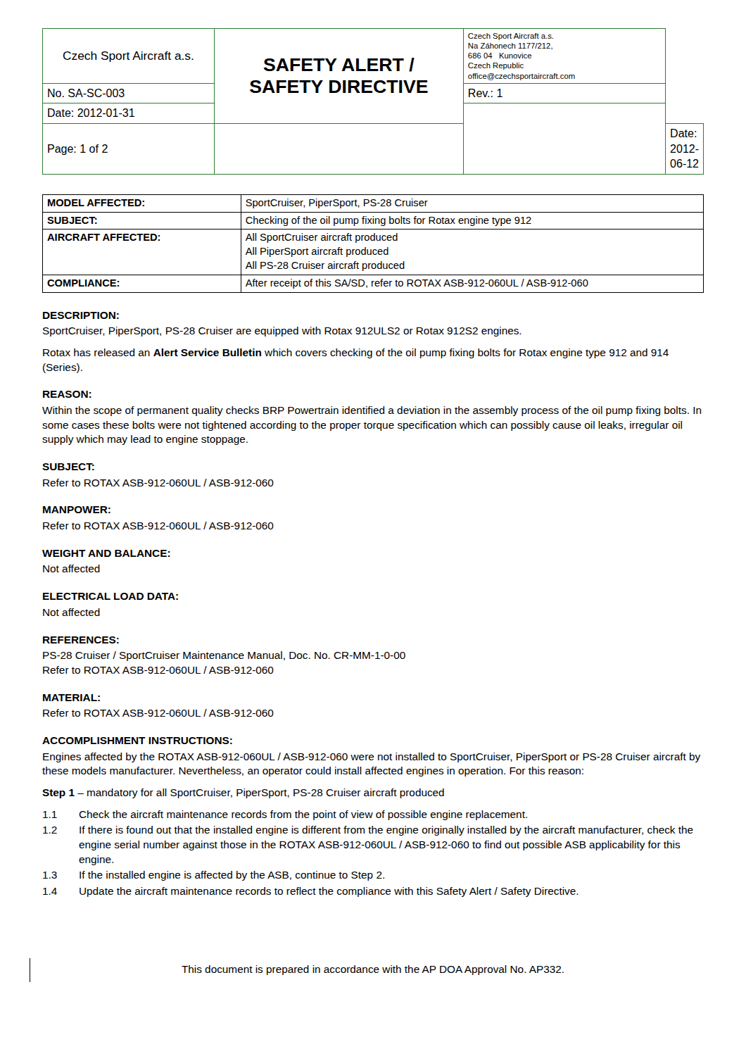| Czech Sport Aircraft a.s. | SAFETY ALERT / SAFETY DIRECTIVE | Czech Sport Aircraft a.s. Na Záhonech 1177/212, 686 04 Kunovice Czech Republic office@czechsportaircraft.com |
| No. SA-SC-003 | Rev.: 1 |
| Date: 2012-01-31 | |
| Page: 1 of 2 | | Date: 2012-06-12 |
| MODEL AFFECTED: | SportCruiser, PiperSport, PS-28 Cruiser |
| SUBJECT: | Checking of the oil pump fixing bolts for Rotax engine type 912 |
| AIRCRAFT AFFECTED: | All SportCruiser aircraft produced All PiperSport aircraft produced All PS-28 Cruiser aircraft produced |
| COMPLIANCE: | After receipt of this SA/SD, refer to ROTAX ASB-912-060UL / ASB-912-060 |
DESCRIPTION:
SportCruiser, PiperSport, PS-28 Cruiser are equipped with Rotax 912ULS2 or Rotax 912S2 engines.
Rotax has released an Alert Service Bulletin which covers checking of the oil pump fixing bolts for Rotax engine type 912 and 914 (Series).
REASON:
Within the scope of permanent quality checks BRP Powertrain identified a deviation in the assembly process of the oil pump fixing bolts. In some cases these bolts were not tightened according to the proper torque specification which can possibly cause oil leaks, irregular oil supply which may lead to engine stoppage.
SUBJECT:
Refer to ROTAX ASB-912-060UL / ASB-912-060
MANPOWER:
Refer to ROTAX ASB-912-060UL / ASB-912-060
WEIGHT AND BALANCE:
Not affected
ELECTRICAL LOAD DATA:
Not affected
REFERENCES:
PS-28 Cruiser / SportCruiser Maintenance Manual, Doc. No. CR-MM-1-0-00
Refer to ROTAX ASB-912-060UL / ASB-912-060
MATERIAL:
Refer to ROTAX ASB-912-060UL / ASB-912-060
ACCOMPLISHMENT INSTRUCTIONS:
Engines affected by the ROTAX ASB-912-060UL / ASB-912-060 were not installed to SportCruiser, PiperSport or PS-28 Cruiser aircraft by these models manufacturer. Nevertheless, an operator could install affected engines in operation. For this reason:
Step 1 – mandatory for all SportCruiser, PiperSport, PS-28 Cruiser aircraft produced
1.1 Check the aircraft maintenance records from the point of view of possible engine replacement.
1.2 If there is found out that the installed engine is different from the engine originally installed by the aircraft manufacturer, check the engine serial number against those in the ROTAX ASB-912-060UL / ASB-912-060 to find out possible ASB applicability for this engine.
1.3 If the installed engine is affected by the ASB, continue to Step 2.
1.4 Update the aircraft maintenance records to reflect the compliance with this Safety Alert / Safety Directive.
This document is prepared in accordance with the AP DOA Approval No. AP332.